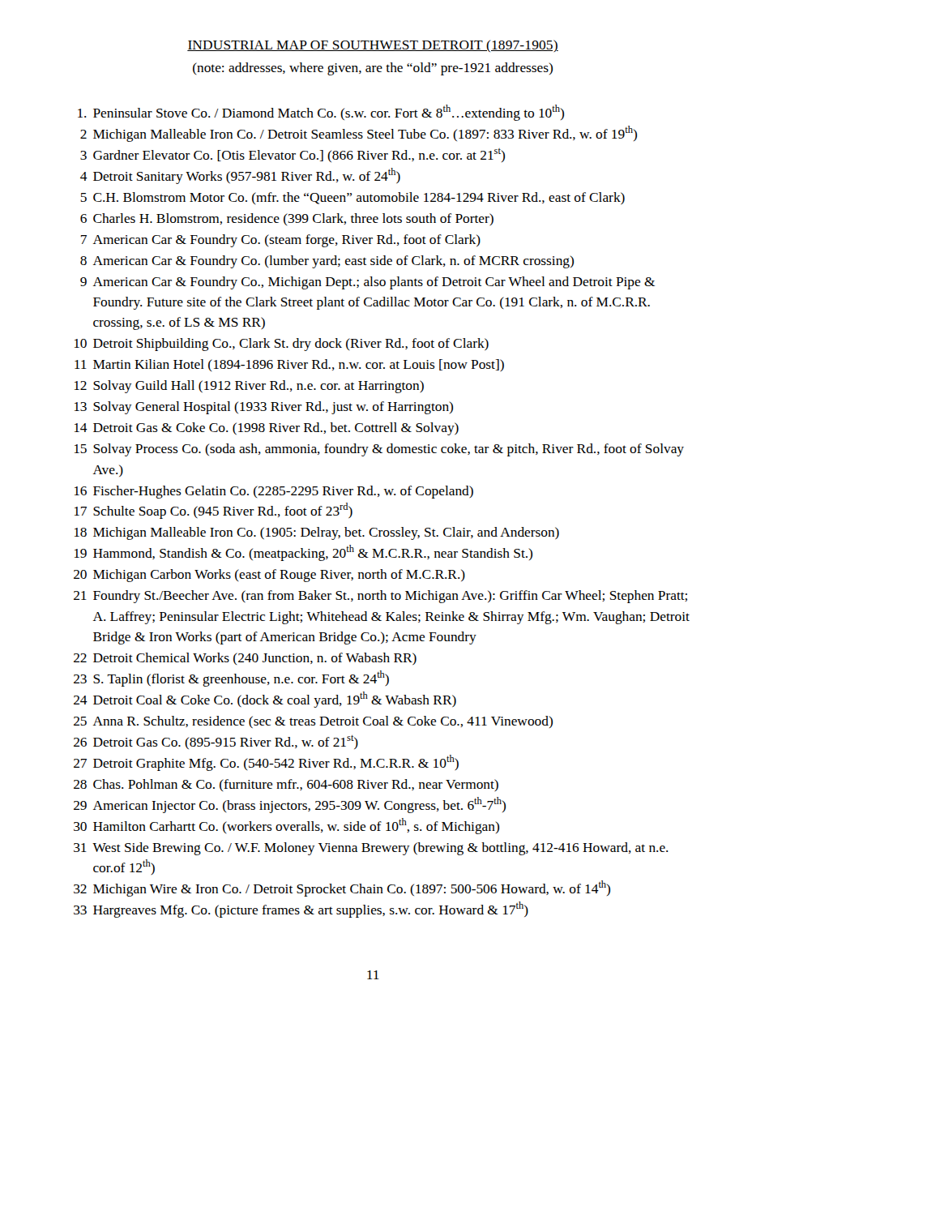INDUSTRIAL MAP OF SOUTHWEST DETROIT (1897-1905)
(note: addresses, where given, are the “old” pre-1921 addresses)
Peninsular Stove Co. / Diamond Match Co. (s.w. cor. Fort & 8th…extending to 10th)
Michigan Malleable Iron Co. / Detroit Seamless Steel Tube Co. (1897: 833 River Rd., w. of 19th)
Gardner Elevator Co. [Otis Elevator Co.] (866 River Rd., n.e. cor. at 21st)
Detroit Sanitary Works (957-981 River Rd., w. of 24th)
C.H. Blomstrom Motor Co. (mfr. the “Queen” automobile 1284-1294 River Rd., east of Clark)
Charles H. Blomstrom, residence (399 Clark, three lots south of Porter)
American Car & Foundry Co. (steam forge, River Rd., foot of Clark)
American Car & Foundry Co. (lumber yard; east side of Clark, n. of MCRR crossing)
American Car & Foundry Co., Michigan Dept.; also plants of Detroit Car Wheel and Detroit Pipe & Foundry. Future site of the Clark Street plant of Cadillac Motor Car Co. (191 Clark, n. of M.C.R.R. crossing, s.e. of LS & MS RR)
Detroit Shipbuilding Co., Clark St. dry dock (River Rd., foot of Clark)
Martin Kilian Hotel (1894-1896 River Rd., n.w. cor. at Louis [now Post])
Solvay Guild Hall (1912 River Rd., n.e. cor. at Harrington)
Solvay General Hospital (1933 River Rd., just w. of Harrington)
Detroit Gas & Coke Co. (1998 River Rd., bet. Cottrell & Solvay)
Solvay Process Co. (soda ash, ammonia, foundry & domestic coke, tar & pitch, River Rd., foot of Solvay Ave.)
Fischer-Hughes Gelatin Co. (2285-2295 River Rd., w. of Copeland)
Schulte Soap Co. (945 River Rd., foot of 23rd)
Michigan Malleable Iron Co. (1905: Delray, bet. Crossley, St. Clair, and Anderson)
Hammond, Standish & Co. (meatpacking, 20th & M.C.R.R., near Standish St.)
Michigan Carbon Works (east of Rouge River, north of M.C.R.R.)
Foundry St./Beecher Ave. (ran from Baker St., north to Michigan Ave.): Griffin Car Wheel; Stephen Pratt; A. Laffrey; Peninsular Electric Light; Whitehead & Kales; Reinke & Shirray Mfg.; Wm. Vaughan; Detroit Bridge & Iron Works (part of American Bridge Co.); Acme Foundry
Detroit Chemical Works (240 Junction, n. of Wabash RR)
S. Taplin (florist & greenhouse, n.e. cor. Fort & 24th)
Detroit Coal & Coke Co. (dock & coal yard, 19th & Wabash RR)
Anna R. Schultz, residence (sec & treas Detroit Coal & Coke Co., 411 Vinewood)
Detroit Gas Co. (895-915 River Rd., w. of 21st)
Detroit Graphite Mfg. Co. (540-542 River Rd., M.C.R.R. & 10th)
Chas. Pohlman & Co. (furniture mfr., 604-608 River Rd., near Vermont)
American Injector Co. (brass injectors, 295-309 W. Congress, bet. 6th-7th)
Hamilton Carhartt Co. (workers overalls, w. side of 10th, s. of Michigan)
West Side Brewing Co. / W.F. Moloney Vienna Brewery (brewing & bottling, 412-416 Howard, at n.e. cor.of 12th)
Michigan Wire & Iron Co. / Detroit Sprocket Chain Co. (1897: 500-506 Howard, w. of 14th)
Hargreaves Mfg. Co. (picture frames & art supplies, s.w. cor. Howard & 17th)
11